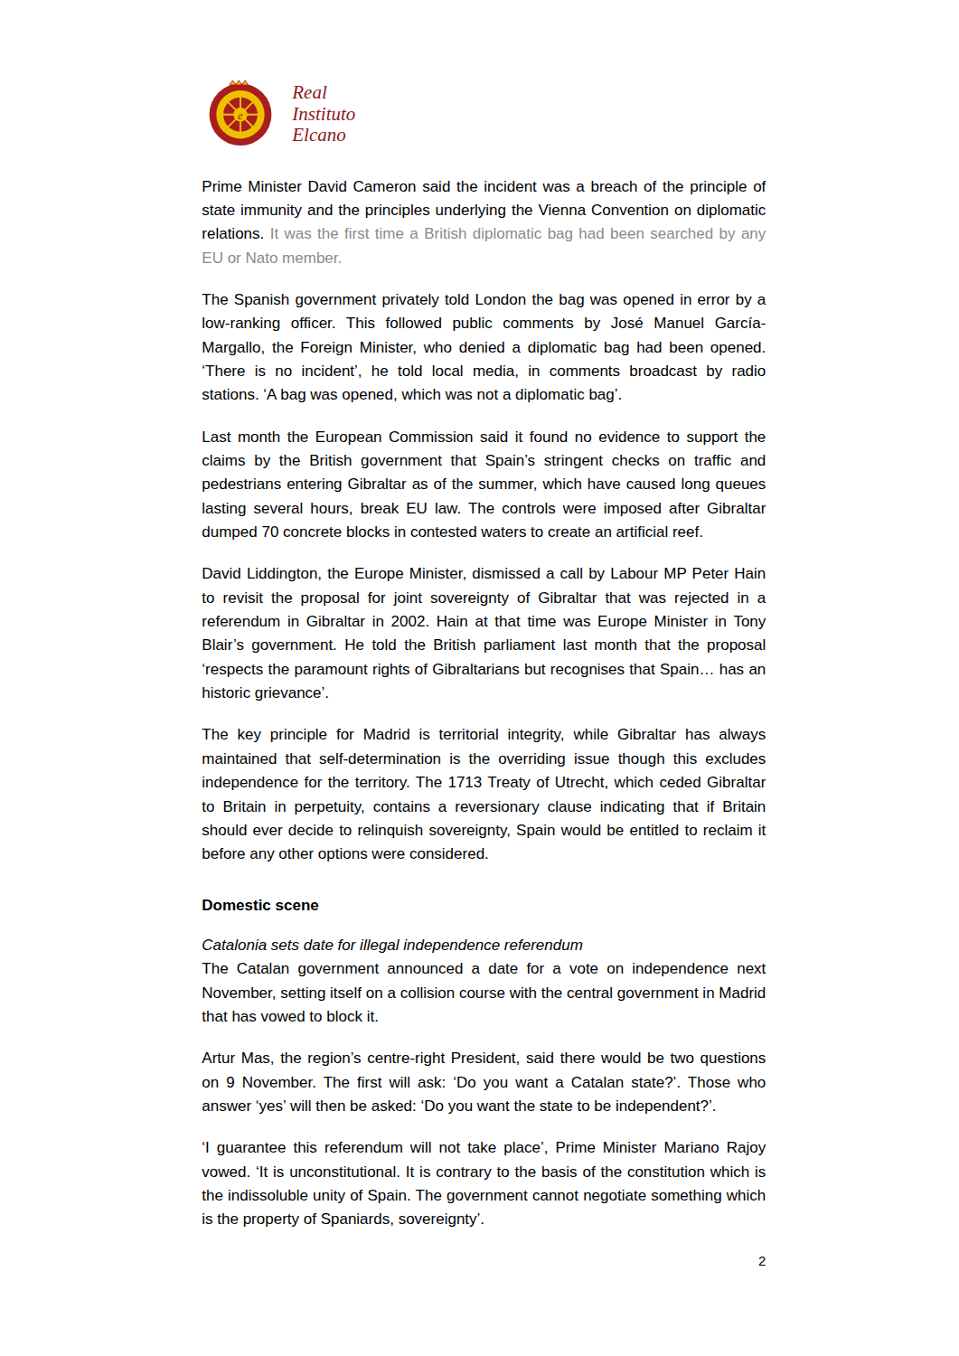e
Real Instituto Elcano
Prime Minister David Cameron said the incident was a breach of the principle of state immunity and the principles underlying the Vienna Convention on diplomatic relations. It was the first time a British diplomatic bag had been searched by any EU or Nato member.
The Spanish government privately told London the bag was opened in error by a low-ranking officer. This followed public comments by José Manuel García-Margallo, the Foreign Minister, who denied a diplomatic bag had been opened. ‘There is no incident’, he told local media, in comments broadcast by radio stations. ‘A bag was opened, which was not a diplomatic bag’.
Last month the European Commission said it found no evidence to support the claims by the British government that Spain’s stringent checks on traffic and pedestrians entering Gibraltar as of the summer, which have caused long queues lasting several hours, break EU law. The controls were imposed after Gibraltar dumped 70 concrete blocks in contested waters to create an artificial reef.
David Liddington, the Europe Minister, dismissed a call by Labour MP Peter Hain to revisit the proposal for joint sovereignty of Gibraltar that was rejected in a referendum in Gibraltar in 2002. Hain at that time was Europe Minister in Tony Blair’s government. He told the British parliament last month that the proposal ‘respects the paramount rights of Gibraltarians but recognises that Spain… has an historic grievance’.
The key principle for Madrid is territorial integrity, while Gibraltar has always maintained that self-determination is the overriding issue though this excludes independence for the territory. The 1713 Treaty of Utrecht, which ceded Gibraltar to Britain in perpetuity, contains a reversionary clause indicating that if Britain should ever decide to relinquish sovereignty, Spain would be entitled to reclaim it before any other options were considered.
Domestic scene
Catalonia sets date for illegal independence referendum
The Catalan government announced a date for a vote on independence next November, setting itself on a collision course with the central government in Madrid that has vowed to block it.
Artur Mas, the region’s centre-right President, said there would be two questions on 9 November. The first will ask: ‘Do you want a Catalan state?’. Those who answer ‘yes’ will then be asked: ‘Do you want the state to be independent?’.
‘I guarantee this referendum will not take place’, Prime Minister Mariano Rajoy vowed. ‘It is unconstitutional. It is contrary to the basis of the constitution which is the indissoluble unity of Spain. The government cannot negotiate something which is the property of Spaniards, sovereignty’.
2